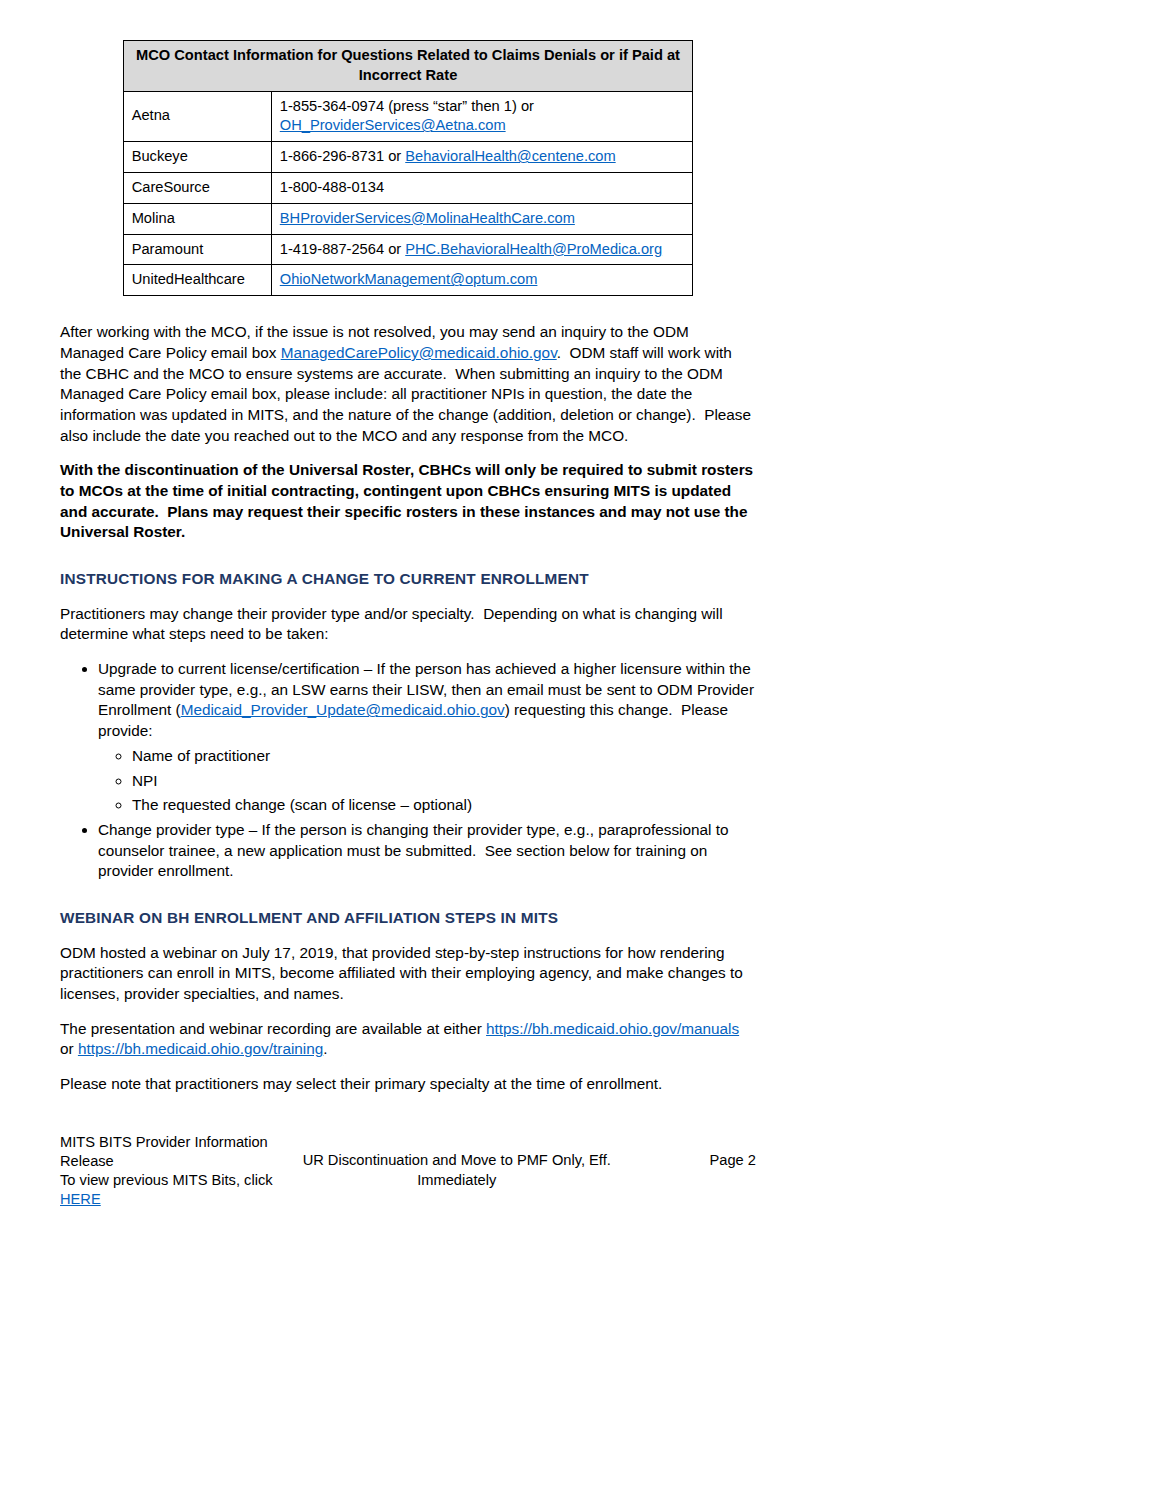| MCO Contact Information for Questions Related to Claims Denials or if Paid at Incorrect Rate |
| --- |
| Aetna | 1-855-364-0974 (press “star” then 1) or OH_ProviderServices@Aetna.com |
| Buckeye | 1-866-296-8731 or BehavioralHealth@centene.com |
| CareSource | 1-800-488-0134 |
| Molina | BHProviderServices@MolinaHealthCare.com |
| Paramount | 1-419-887-2564 or PHC.BehavioralHealth@ProMedica.org |
| UnitedHealthcare | OhioNetworkManagement@optum.com |
After working with the MCO, if the issue is not resolved, you may send an inquiry to the ODM Managed Care Policy email box ManagedCarePolicy@medicaid.ohio.gov. ODM staff will work with the CBHC and the MCO to ensure systems are accurate. When submitting an inquiry to the ODM Managed Care Policy email box, please include: all practitioner NPIs in question, the date the information was updated in MITS, and the nature of the change (addition, deletion or change). Please also include the date you reached out to the MCO and any response from the MCO.
With the discontinuation of the Universal Roster, CBHCs will only be required to submit rosters to MCOs at the time of initial contracting, contingent upon CBHCs ensuring MITS is updated and accurate. Plans may request their specific rosters in these instances and may not use the Universal Roster.
INSTRUCTIONS FOR MAKING A CHANGE TO CURRENT ENROLLMENT
Practitioners may change their provider type and/or specialty. Depending on what is changing will determine what steps need to be taken:
Upgrade to current license/certification – If the person has achieved a higher licensure within the same provider type, e.g., an LSW earns their LISW, then an email must be sent to ODM Provider Enrollment (Medicaid_Provider_Update@medicaid.ohio.gov) requesting this change. Please provide:
Name of practitioner
NPI
The requested change (scan of license – optional)
Change provider type – If the person is changing their provider type, e.g., paraprofessional to counselor trainee, a new application must be submitted. See section below for training on provider enrollment.
WEBINAR ON BH ENROLLMENT AND AFFILIATION STEPS IN MITS
ODM hosted a webinar on July 17, 2019, that provided step-by-step instructions for how rendering practitioners can enroll in MITS, become affiliated with their employing agency, and make changes to licenses, provider specialties, and names.
The presentation and webinar recording are available at either https://bh.medicaid.ohio.gov/manuals or https://bh.medicaid.ohio.gov/training.
Please note that practitioners may select their primary specialty at the time of enrollment.
MITS BITS Provider Information Release
To view previous MITS Bits, click HERE
UR Discontinuation and Move to PMF Only, Eff. Immediately
Page 2